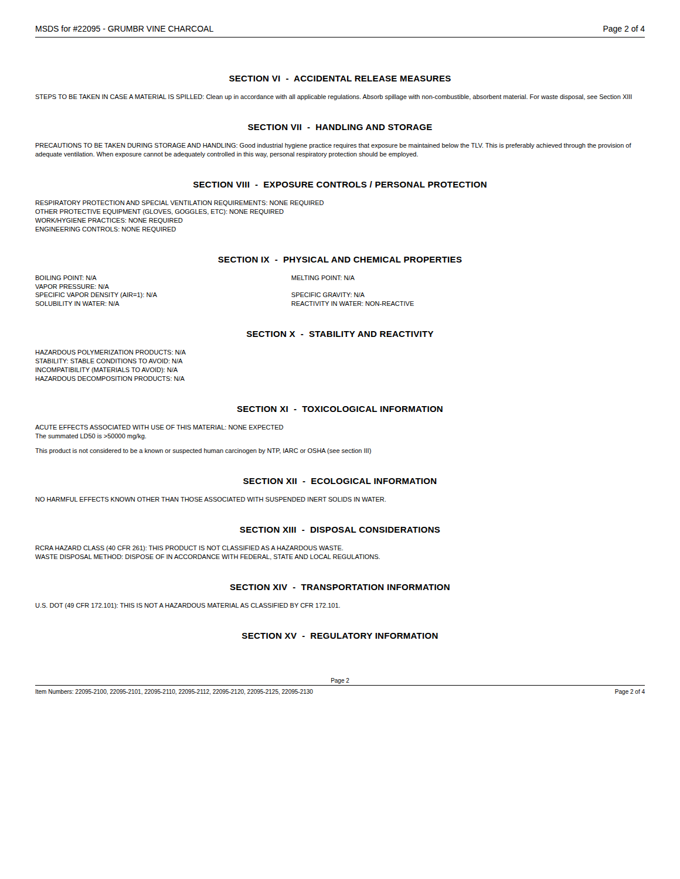MSDS for #22095 - GRUMBR VINE CHARCOAL
Page 2 of 4
SECTION VI - ACCIDENTAL RELEASE MEASURES
STEPS TO BE TAKEN IN CASE A MATERIAL IS SPILLED: Clean up in accordance with all applicable regulations. Absorb spillage with non-combustible, absorbent material. For waste disposal, see Section XIII
SECTION VII - HANDLING AND STORAGE
PRECAUTIONS TO BE TAKEN DURING STORAGE AND HANDLING: Good industrial hygiene practice requires that exposure be maintained below the TLV. This is preferably achieved through the provision of adequate ventilation. When exposure cannot be adequately controlled in this way, personal respiratory protection should be employed.
SECTION VIII - EXPOSURE CONTROLS / PERSONAL PROTECTION
RESPIRATORY PROTECTION AND SPECIAL VENTILATION REQUIREMENTS: NONE REQUIRED
OTHER PROTECTIVE EQUIPMENT (GLOVES, GOGGLES, ETC): NONE REQUIRED
WORK/HYGIENE PRACTICES: NONE REQUIRED
ENGINEERING CONTROLS: NONE REQUIRED
SECTION IX - PHYSICAL AND CHEMICAL PROPERTIES
| BOILING POINT: N/A | MELTING POINT: N/A |
| VAPOR PRESSURE: N/A | |
| SPECIFIC VAPOR DENSITY (AIR=1): N/A | SPECIFIC GRAVITY: N/A |
| SOLUBILITY IN WATER: N/A | REACTIVITY IN WATER: NON-REACTIVE |
SECTION X - STABILITY AND REACTIVITY
HAZARDOUS POLYMERIZATION PRODUCTS: N/A
STABILITY: STABLE CONDITIONS TO AVOID: N/A
INCOMPATIBILITY (MATERIALS TO AVOID): N/A
HAZARDOUS DECOMPOSITION PRODUCTS: N/A
SECTION XI - TOXICOLOGICAL INFORMATION
ACUTE EFFECTS ASSOCIATED WITH USE OF THIS MATERIAL: NONE EXPECTED
The summated LD50 is >50000 mg/kg.
This product is not considered to be a known or suspected human carcinogen by NTP, IARC or OSHA (see section III)
SECTION XII - ECOLOGICAL INFORMATION
NO HARMFUL EFFECTS KNOWN OTHER THAN THOSE ASSOCIATED WITH SUSPENDED INERT SOLIDS IN WATER.
SECTION XIII - DISPOSAL CONSIDERATIONS
RCRA HAZARD CLASS (40 CFR 261): THIS PRODUCT IS NOT CLASSIFIED AS A HAZARDOUS WASTE.
WASTE DISPOSAL METHOD: DISPOSE OF IN ACCORDANCE WITH FEDERAL, STATE AND LOCAL REGULATIONS.
SECTION XIV - TRANSPORTATION INFORMATION
U.S. DOT (49 CFR 172.101): THIS IS NOT A HAZARDOUS MATERIAL AS CLASSIFIED BY CFR 172.101.
SECTION XV - REGULATORY INFORMATION
Page 2
Item Numbers: 22095-2100, 22095-2101, 22095-2110, 22095-2112, 22095-2120, 22095-2125, 22095-2130
Page 2 of 4